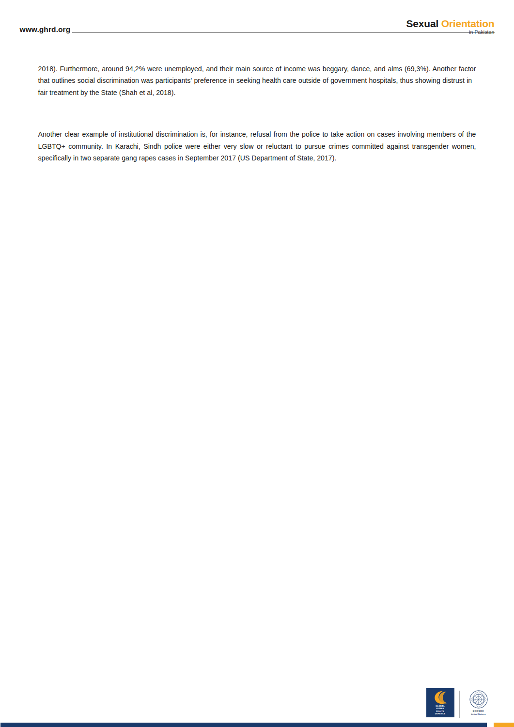www.ghrd.org
Sexual Orientation
in Pakistan
2018). Furthermore, around 94,2% were unemployed, and their main source of income was beggary, dance, and alms (69,3%). Another factor that outlines social discrimination was participants' preference in seeking health care outside of government hospitals, thus showing distrust in fair treatment by the State (Shah et al, 2018).
Another clear example of institutional discrimination is, for instance, refusal from the police to take action on cases involving members of the LGBTQ+ community. In Karachi, Sindh police were either very slow or reluctant to pursue crimes committed against transgender women, specifically in two separate gang rapes cases in September 2017 (US Department of State, 2017).
GLOBAL
HUMAN
RIGHTS
DEFENCE
ECOSOC
United Nations